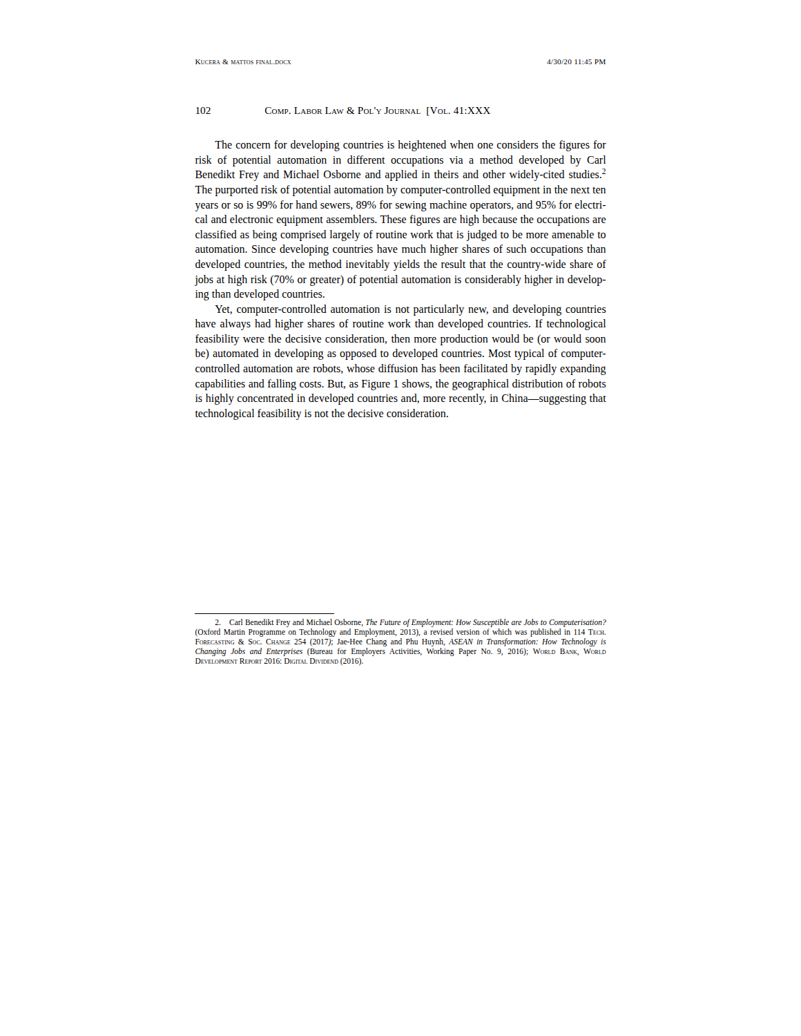Kucera & Mattos Final.docx 4/30/20 11:45 PM
102 Comp. Labor Law & Pol'y Journal [Vol. 41:XXX
The concern for developing countries is heightened when one considers the figures for risk of potential automation in different occupations via a method developed by Carl Benedikt Frey and Michael Osborne and applied in theirs and other widely-cited studies.2 The purported risk of potential automation by computer-controlled equipment in the next ten years or so is 99% for hand sewers, 89% for sewing machine operators, and 95% for electrical and electronic equipment assemblers. These figures are high because the occupations are classified as being comprised largely of routine work that is judged to be more amenable to automation. Since developing countries have much higher shares of such occupations than developed countries, the method inevitably yields the result that the country-wide share of jobs at high risk (70% or greater) of potential automation is considerably higher in developing than developed countries.
Yet, computer-controlled automation is not particularly new, and developing countries have always had higher shares of routine work than developed countries. If technological feasibility were the decisive consideration, then more production would be (or would soon be) automated in developing as opposed to developed countries. Most typical of computer-controlled automation are robots, whose diffusion has been facilitated by rapidly expanding capabilities and falling costs. But, as Figure 1 shows, the geographical distribution of robots is highly concentrated in developed countries and, more recently, in China—suggesting that technological feasibility is not the decisive consideration.
2. Carl Benedikt Frey and Michael Osborne, The Future of Employment: How Susceptible are Jobs to Computerisation? (Oxford Martin Programme on Technology and Employment, 2013), a revised version of which was published in 114 Tech. Forecasting & Soc. Change 254 (2017); Jae-Hee Chang and Phu Huynh, ASEAN in Transformation: How Technology is Changing Jobs and Enterprises (Bureau for Employers Activities, Working Paper No. 9, 2016); World Bank, World Development Report 2016: Digital Dividend (2016).